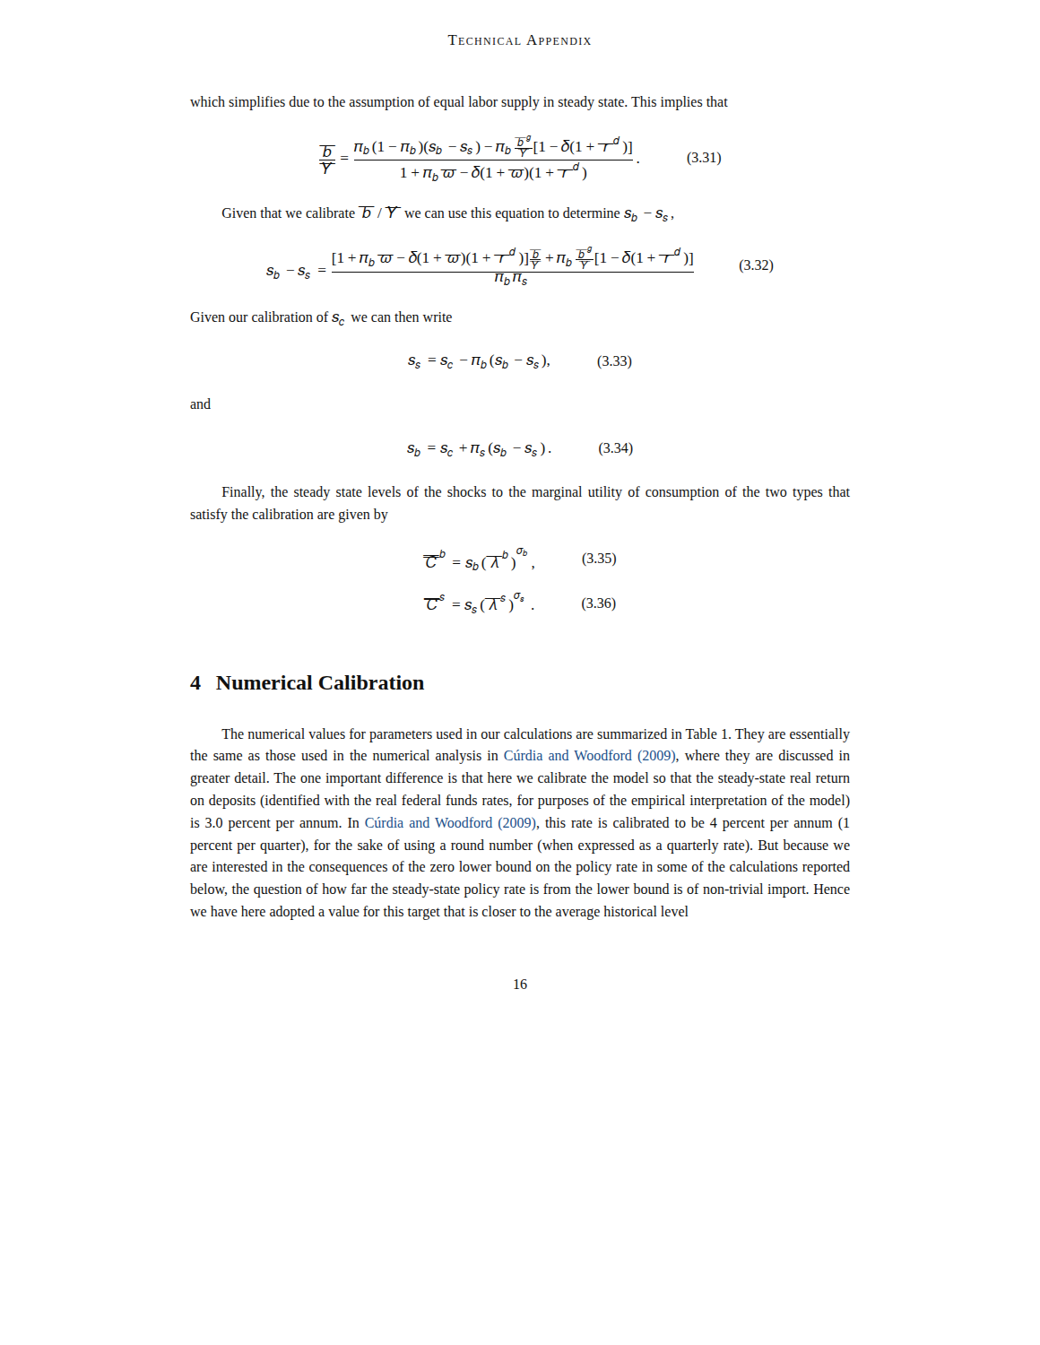Technical Appendix
which simplifies due to the assumption of equal labor supply in steady state. This implies that
b― Y― = πb (1−πb) (sb−ss) − πb b―g Y― [ 1−δ (1+r―d) ] 1+πb ω― −δ (1+ω―) (1+r―d) . (3.31)
Given that we calibrate b―/Y― we can use this equation to determine sb−ss,
sb−ss = [ 1+πb ω― −δ (1+ω―) (1+r―d) ] b― Y― + πb b―g Y― [ 1−δ (1+r―d) ] πbπs (3.32)
Given our calibration of sc we can then write
ss = sc − πb (sb−ss) , (3.33)
and
sb = sc + πs (sb−ss) . (3.34)
Finally, the steady state levels of the shocks to the marginal utility of consumption of the two types that satisfy the calibration are given by
C―― b = sb (λ―b) σb , (3.35)
C―― s = ss (λ―s) σs . (3.36)
4 Numerical Calibration
The numerical values for parameters used in our calculations are summarized in Table 1. They are essentially the same as those used in the numerical analysis in Cúrdia and Woodford (2009), where they are discussed in greater detail. The one important difference is that here we calibrate the model so that the steady-state real return on deposits (identified with the real federal funds rates, for purposes of the empirical interpretation of the model) is 3.0 percent per annum. In Cúrdia and Woodford (2009), this rate is calibrated to be 4 percent per annum (1 percent per quarter), for the sake of using a round number (when expressed as a quarterly rate). But because we are interested in the consequences of the zero lower bound on the policy rate in some of the calculations reported below, the question of how far the steady-state policy rate is from the lower bound is of non-trivial import. Hence we have here adopted a value for this target that is closer to the average historical level
16